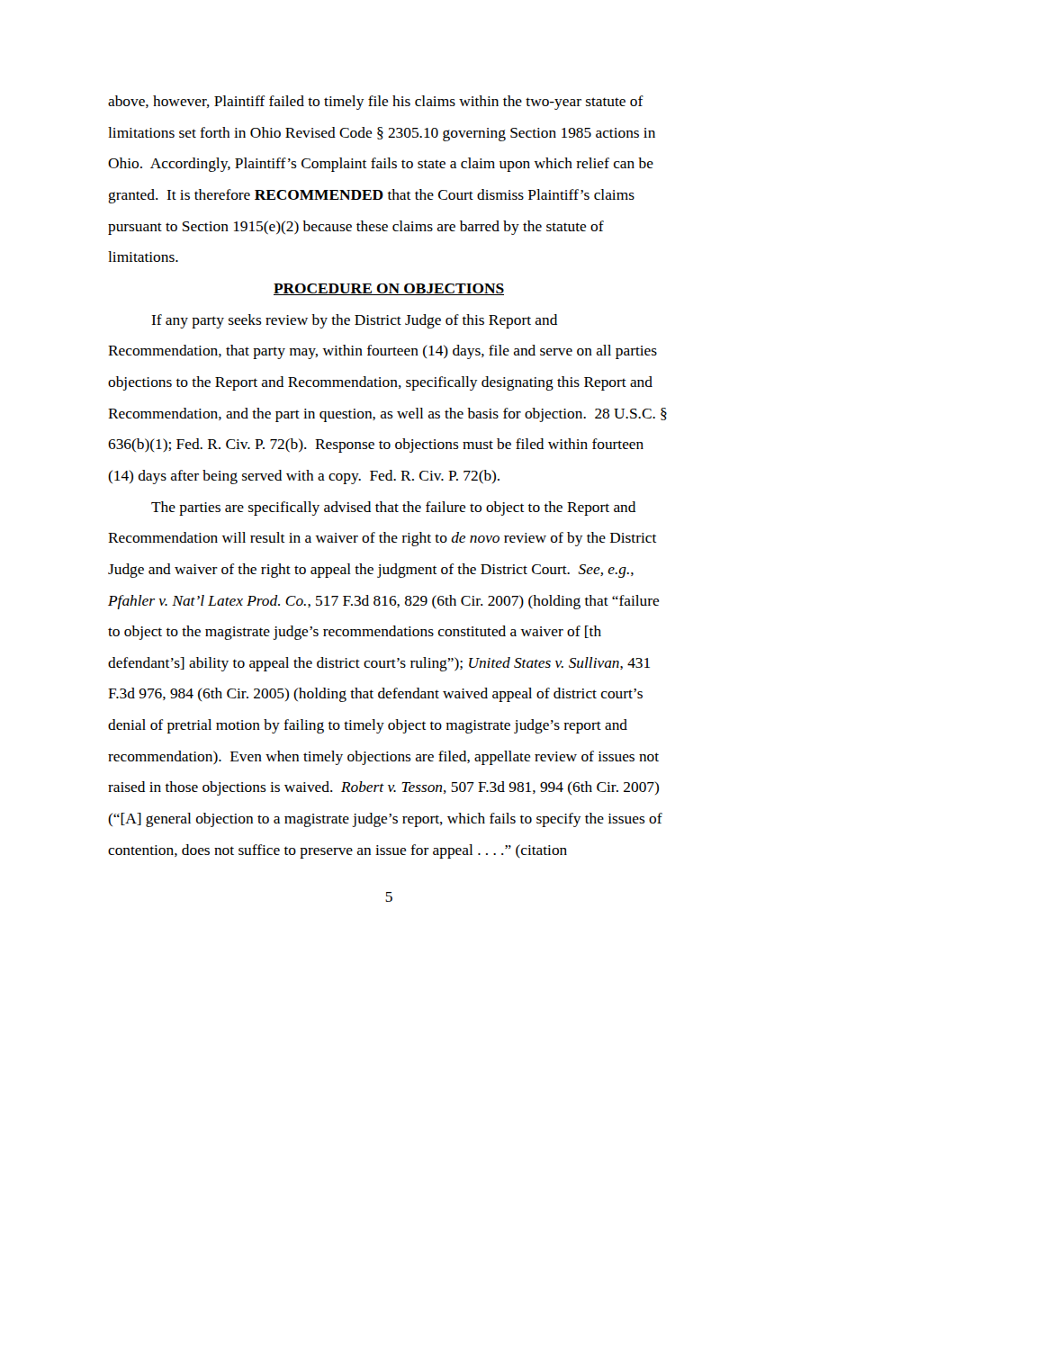above, however, Plaintiff failed to timely file his claims within the two-year statute of limitations set forth in Ohio Revised Code § 2305.10 governing Section 1985 actions in Ohio. Accordingly, Plaintiff’s Complaint fails to state a claim upon which relief can be granted. It is therefore RECOMMENDED that the Court dismiss Plaintiff’s claims pursuant to Section 1915(e)(2) because these claims are barred by the statute of limitations.
PROCEDURE ON OBJECTIONS
If any party seeks review by the District Judge of this Report and Recommendation, that party may, within fourteen (14) days, file and serve on all parties objections to the Report and Recommendation, specifically designating this Report and Recommendation, and the part in question, as well as the basis for objection. 28 U.S.C. § 636(b)(1); Fed. R. Civ. P. 72(b). Response to objections must be filed within fourteen (14) days after being served with a copy. Fed. R. Civ. P. 72(b).
The parties are specifically advised that the failure to object to the Report and Recommendation will result in a waiver of the right to de novo review of by the District Judge and waiver of the right to appeal the judgment of the District Court. See, e.g., Pfahler v. Nat’l Latex Prod. Co., 517 F.3d 816, 829 (6th Cir. 2007) (holding that “failure to object to the magistrate judge’s recommendations constituted a waiver of [th defendant’s] ability to appeal the district court’s ruling”); United States v. Sullivan, 431 F.3d 976, 984 (6th Cir. 2005) (holding that defendant waived appeal of district court’s denial of pretrial motion by failing to timely object to magistrate judge’s report and recommendation). Even when timely objections are filed, appellate review of issues not raised in those objections is waived. Robert v. Tesson, 507 F.3d 981, 994 (6th Cir. 2007) (“[A] general objection to a magistrate judge’s report, which fails to specify the issues of contention, does not suffice to preserve an issue for appeal . . . .” (citation
5